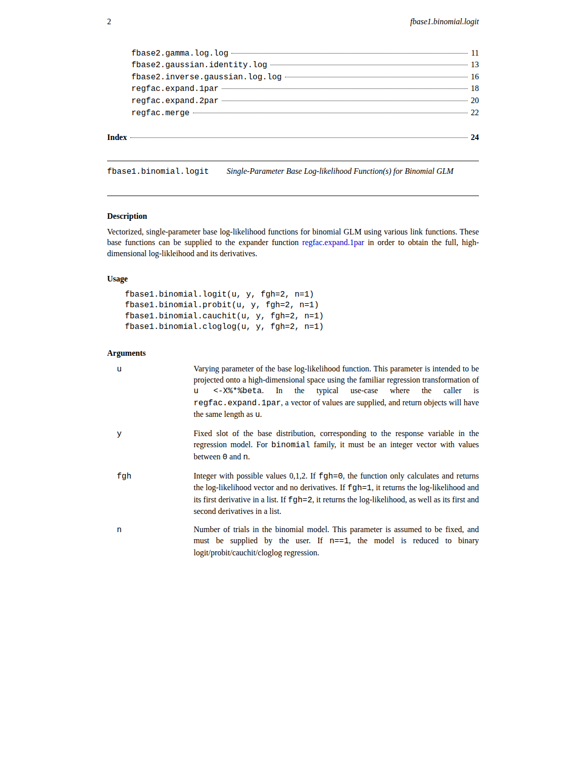2 fbase1.binomial.logit
fbase2.gamma.log.log 11
fbase2.gaussian.identity.log 13
fbase2.inverse.gaussian.log.log 16
regfac.expand.1par 18
regfac.expand.2par 20
regfac.merge 22
Index 24
fbase1.binomial.logit Single-Parameter Base Log-likelihood Function(s) for Binomial GLM
Description
Vectorized, single-parameter base log-likelihood functions for binomial GLM using various link functions. These base functions can be supplied to the expander function regfac.expand.1par in order to obtain the full, high-dimensional log-likleihood and its derivatives.
Usage
fbase1.binomial.logit(u, y, fgh=2, n=1)
fbase1.binomial.probit(u, y, fgh=2, n=1)
fbase1.binomial.cauchit(u, y, fgh=2, n=1)
fbase1.binomial.cloglog(u, y, fgh=2, n=1)
Arguments
u
Varying parameter of the base log-likelihood function. This parameter is intended to be projected onto a high-dimensional space using the familiar regression transformation of u <-X%*%beta. In the typical use-case where the caller is regfac.expand.1par, a vector of values are supplied, and return objects will have the same length as u.
y
Fixed slot of the base distribution, corresponding to the response variable in the regression model. For binomial family, it must be an integer vector with values between 0 and n.
fgh
Integer with possible values 0,1,2. If fgh=0, the function only calculates and returns the log-likelihood vector and no derivatives. If fgh=1, it returns the log-likelihood and its first derivative in a list. If fgh=2, it returns the log-likelihood, as well as its first and second derivatives in a list.
n
Number of trials in the binomial model. This parameter is assumed to be fixed, and must be supplied by the user. If n==1, the model is reduced to binary logit/probit/cauchit/cloglog regression.